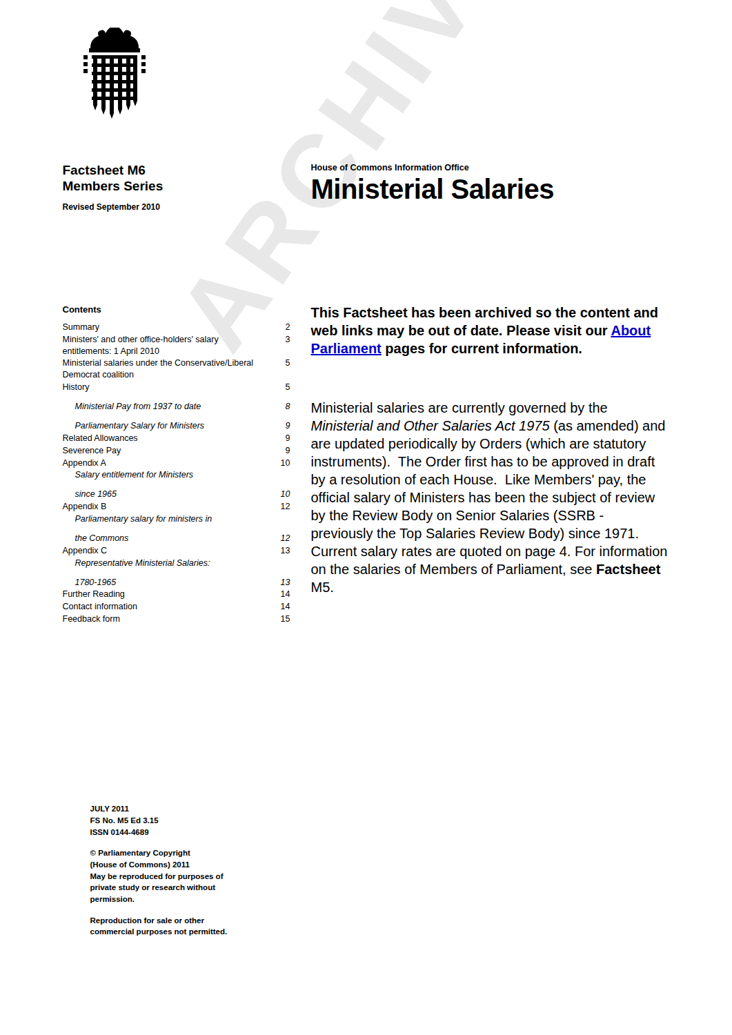ARCHIVE COPY
Factsheet M6
Members Series
Revised September 2010
House of Commons Information Office
Ministerial Salaries
Contents
| Summary | 2 |
| Ministers' and other office-holders' salary entitlements: 1 April 2010 | 3 |
| Ministerial salaries under the Conservative/Liberal Democrat coalition | 5 |
| History | 5 |
| Ministerial Pay from 1937 to date | 8 |
| Parliamentary Salary for Ministers | 9 |
| Related Allowances | 9 |
| Severence Pay | 9 |
| Appendix A | 10 |
| Salary entitlement for Ministers | |
| since 1965 | 10 |
| Appendix B | 12 |
| Parliamentary salary for ministers in | |
| the Commons | 12 |
| Appendix C | 13 |
| Representative Ministerial Salaries: | |
| 1780-1965 | 13 |
| Further Reading | 14 |
| Contact information | 14 |
| Feedback form | 15 |
This Factsheet has been archived so the content and web links may be out of date. Please visit our About Parliament pages for current information.
Ministerial salaries are currently governed by the Ministerial and Other Salaries Act 1975 (as amended) and are updated periodically by Orders (which are statutory instruments). The Order first has to be approved in draft by a resolution of each House. Like Members' pay, the official salary of Ministers has been the subject of review by the Review Body on Senior Salaries (SSRB - previously the Top Salaries Review Body) since 1971. Current salary rates are quoted on page 4. For information on the salaries of Members of Parliament, see Factsheet M5.
JULY 2011
FS No. M5 Ed 3.15
ISSN 0144-4689
© Parliamentary Copyright
(House of Commons) 2011
May be reproduced for purposes of
private study or research without
permission.
Reproduction for sale or other
commercial purposes not permitted.